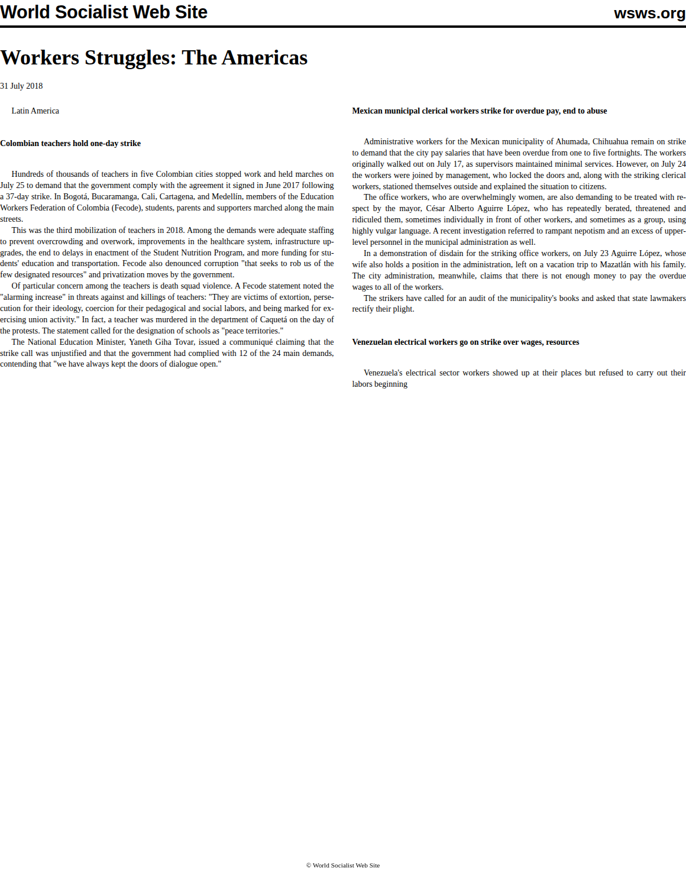World Socialist Web Site wsws.org
Workers Struggles: The Americas
31 July 2018
Latin America
Colombian teachers hold one-day strike
Hundreds of thousands of teachers in five Colombian cities stopped work and held marches on July 25 to demand that the government comply with the agreement it signed in June 2017 following a 37-day strike. In Bogotá, Bucaramanga, Cali, Cartagena, and Medellín, members of the Education Workers Federation of Colombia (Fecode), students, parents and supporters marched along the main streets.
This was the third mobilization of teachers in 2018. Among the demands were adequate staffing to prevent overcrowding and overwork, improvements in the healthcare system, infrastructure upgrades, the end to delays in enactment of the Student Nutrition Program, and more funding for students' education and transportation. Fecode also denounced corruption "that seeks to rob us of the few designated resources" and privatization moves by the government.
Of particular concern among the teachers is death squad violence. A Fecode statement noted the "alarming increase" in threats against and killings of teachers: "They are victims of extortion, persecution for their ideology, coercion for their pedagogical and social labors, and being marked for exercising union activity." In fact, a teacher was murdered in the department of Caquetá on the day of the protests. The statement called for the designation of schools as "peace territories."
The National Education Minister, Yaneth Giha Tovar, issued a communiqué claiming that the strike call was unjustified and that the government had complied with 12 of the 24 main demands, contending that "we have always kept the doors of dialogue open."
Mexican municipal clerical workers strike for overdue pay, end to abuse
Administrative workers for the Mexican municipality of Ahumada, Chihuahua remain on strike to demand that the city pay salaries that have been overdue from one to five fortnights. The workers originally walked out on July 17, as supervisors maintained minimal services. However, on July 24 the workers were joined by management, who locked the doors and, along with the striking clerical workers, stationed themselves outside and explained the situation to citizens.
The office workers, who are overwhelmingly women, are also demanding to be treated with respect by the mayor, César Alberto Aguirre López, who has repeatedly berated, threatened and ridiculed them, sometimes individually in front of other workers, and sometimes as a group, using highly vulgar language. A recent investigation referred to rampant nepotism and an excess of upper-level personnel in the municipal administration as well.
In a demonstration of disdain for the striking office workers, on July 23 Aguirre López, whose wife also holds a position in the administration, left on a vacation trip to Mazatlán with his family. The city administration, meanwhile, claims that there is not enough money to pay the overdue wages to all of the workers.
The strikers have called for an audit of the municipality's books and asked that state lawmakers rectify their plight.
Venezuelan electrical workers go on strike over wages, resources
Venezuela's electrical sector workers showed up at their places but refused to carry out their labors beginning
© World Socialist Web Site